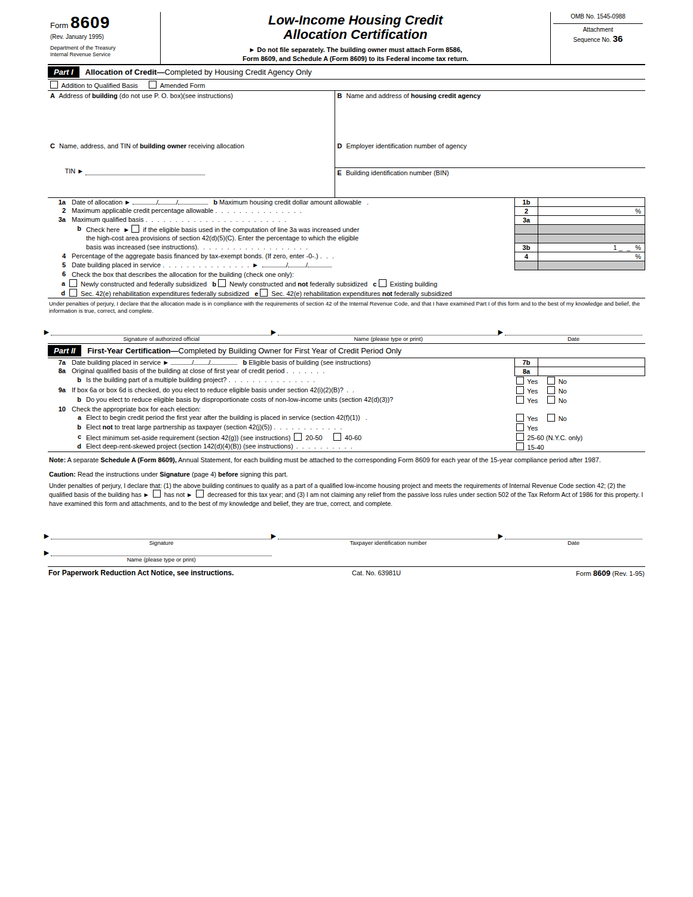| Form 8609 (Rev. January 1995) Department of the Treasury Internal Revenue Service | Low-Income Housing Credit Allocation Certification ► Do not file separately. The building owner must attach Form 8586, Form 8609, and Schedule A (Form 8609) to its Federal income tax return. | OMB No. 1545-0988 Attachment Sequence No. 36 |
Part I Allocation of Credit—Completed by Housing Credit Agency Only
Addition to Qualified Basis Amended Form
| A Address of building (do not use P. O. box)(see instructions) | B Name and address of housing credit agency |
| C Name, address, and TIN of building owner receiving allocation TIN ► | D Employer identification number of agency |
| E Building identification number (BIN) |
| 1a | Date of allocation ► / / b Maximum housing credit dollar amount allowable . | 1b | |
| 2 | Maximum applicable credit percentage allowable . . . . . . . . . . . . . . . | 2 | % |
| 3a | Maximum qualified basis . . . . . . . . . . . . . . . . . . . . . . . . | 3a | |
| | b | Check here ► if the eligible basis used in the computation of line 3a was increased under | | |
| | | the high-cost area provisions of section 42(d)(5)(C). Enter the percentage to which the eligible | | |
| | | basis was increased (see instructions) . . . . . . . . . . . . . . . . . . . | 3b | 1 _ _ % |
| 4 | Percentage of the aggregate basis financed by tax-exempt bonds. (If zero, enter -0-.) . . . | 4 | % |
| 5 | Date building placed in service . . . . . . . . . . . . . . . ► / / | | |
| 6 | Check the box that describes the allocation for the building (check one only): |
| a | Newly constructed and federally subsidized b Newly constructed and not federally subsidized c Existing building |
| d | Sec. 42(e) rehabilitation expenditures federally subsidized e Sec. 42(e) rehabilitation expenditures not federally subsidized |
Under penalties of perjury, I declare that the allocation made is in compliance with the requirements of section 42 of the Internal Revenue Code, and that I have examined Part I of this form and to the best of my knowledge and belief, the information is true, correct, and complete.
| ► Signature of authorized official | ► Name (please type or print) | ► Date |
Part II First-Year Certification—Completed by Building Owner for First Year of Credit Period Only
| 7a | Date building placed in service ► / / b Eligible basis of building (see instructions) | 7b | |
| 8a | Original qualified basis of the building at close of first year of credit period . . . . . . . | 8a | |
| | b | Is the building part of a multiple building project? . . . . . . . . . . . . . . . | Yes No |
| 9a | If box 6a or box 6d is checked, do you elect to reduce eligible basis under section 42(i)(2)(B)? . . | Yes No |
| | b | Do you elect to reduce eligible basis by disproportionate costs of non-low-income units (section 42(d)(3))? | Yes No |
| 10 | Check the appropriate box for each election: |
| | a | Elect to begin credit period the first year after the building is placed in service (section 42(f)(1)) . | Yes No |
| | b | Elect not to treat large partnership as taxpayer (section 42(j)(5)) . . . . . . . . . . . . | Yes |
| | c | Elect minimum set-aside requirement (section 42(g)) (see instructions) 20-50 40-60 | 25-60 (N.Y.C. only) |
| | d | Elect deep-rent-skewed project (section 142(d)(4)(B)) (see instructions) . . . . . . . . . . | 15-40 |
Note: A separate Schedule A (Form 8609), Annual Statement, for each building must be attached to the corresponding Form 8609 for each year of the 15-year compliance period after 1987.
Caution: Read the instructions under Signature (page 4) before signing this part.
Under penalties of perjury, I declare that: (1) the above building continues to qualify as a part of a qualified low-income housing project and meets the requirements of Internal Revenue Code section 42; (2) the qualified basis of the building has ► has not ► decreased for this tax year; and (3) I am not claiming any relief from the passive loss rules under section 502 of the Tax Reform Act of 1986 for this property. I have examined this form and attachments, and to the best of my knowledge and belief, they are true, correct, and complete.
| ► Signature | ► Taxpayer identification number | ► Date |
| ► Name (please type or print) | | |
| For Paperwork Reduction Act Notice, see instructions. | Cat. No. 63981U | Form 8609 (Rev. 1-95) |